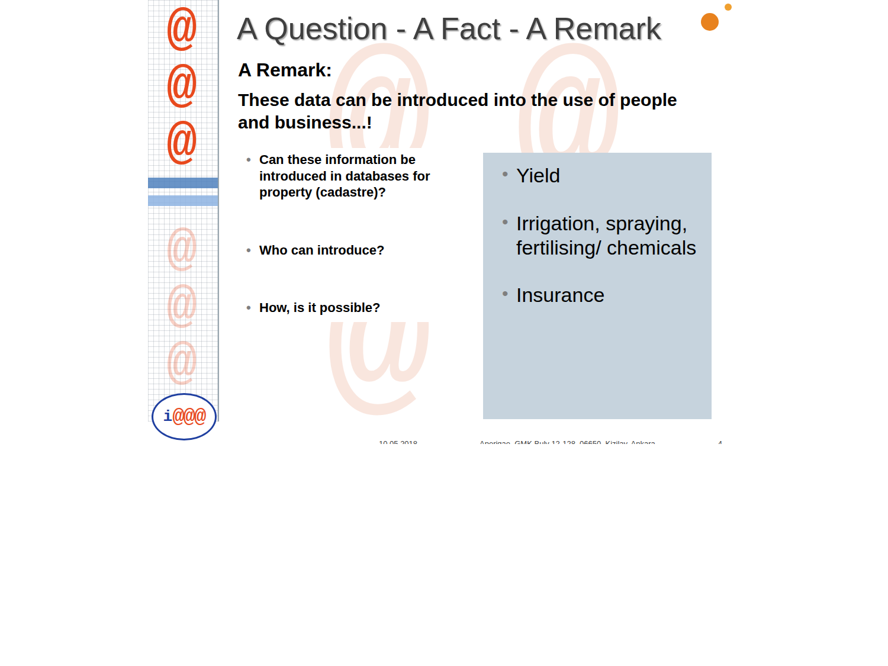@
@
@
@
@
@
i@@@
@
@
@
@
A Question - A Fact - A Remark
A Remark:
These data can be introduced into the use of people and business...!
Can these information be introduced in databases for property (cadastre)?
Who can introduce?
How, is it possible?
Yield
Irrigation, spraying, fertilising/ chemicals
Insurance
10.05.2018 Aperigae, GMK Bulv 12-128, 06650, Kizilay, Ankara 4